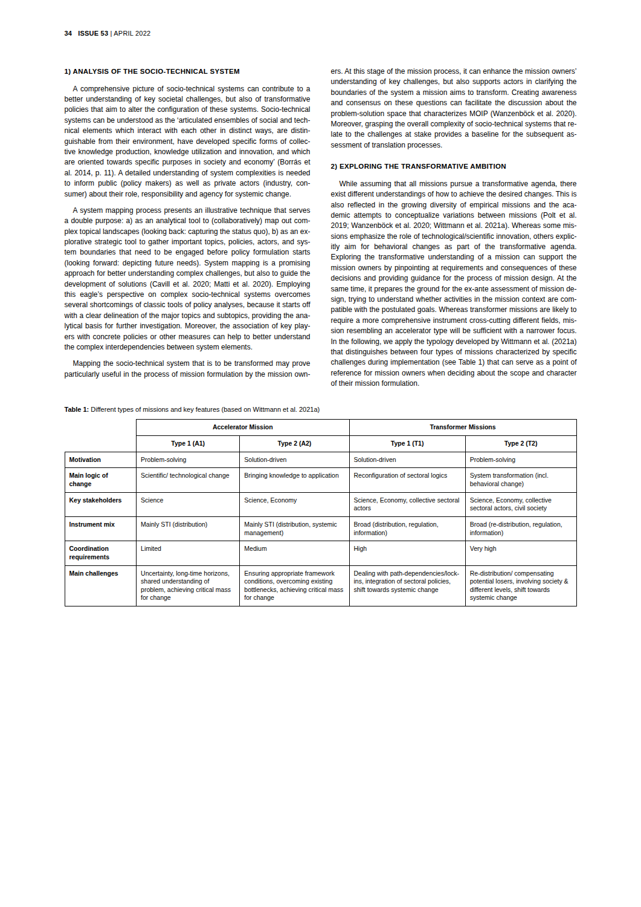34 ISSUE 53 | APRIL 2022
1) Analysis of the socio-technical system
A comprehensive picture of socio-technical systems can contribute to a better understanding of key societal challenges, but also of transformative policies that aim to alter the configuration of these systems. Socio-technical systems can be understood as the ‘articulated ensembles of social and technical elements which interact with each other in distinct ways, are distinguishable from their environment, have developed specific forms of collective knowledge production, knowledge utilization and innovation, and which are oriented towards specific purposes in society and economy’ (Borrás et al. 2014, p. 11). A detailed understanding of system complexities is needed to inform public (policy makers) as well as private actors (industry, consumer) about their role, responsibility and agency for systemic change.
A system mapping process presents an illustrative technique that serves a double purpose: a) as an analytical tool to (collaboratively) map out complex topical landscapes (looking back: capturing the status quo), b) as an explorative strategic tool to gather important topics, policies, actors, and system boundaries that need to be engaged before policy formulation starts (looking forward: depicting future needs). System mapping is a promising approach for better understanding complex challenges, but also to guide the development of solutions (Cavill et al. 2020; Matti et al. 2020). Employing this eagle’s perspective on complex socio-technical systems overcomes several shortcomings of classic tools of policy analyses, because it starts off with a clear delineation of the major topics and subtopics, providing the analytical basis for further investigation. Moreover, the association of key players with concrete policies or other measures can help to better understand the complex interdependencies between system elements.
Mapping the socio-technical system that is to be transformed may prove particularly useful in the process of mission formulation by the mission owners. At this stage of the mission process, it can enhance the mission owners’ understanding of key challenges, but also supports actors in clarifying the boundaries of the system a mission aims to transform. Creating awareness and consensus on these questions can facilitate the discussion about the problem-solution space that characterizes MOIP (Wanzenböck et al. 2020). Moreover, grasping the overall complexity of socio-technical systems that relate to the challenges at stake provides a baseline for the subsequent assessment of translation processes.
2) Exploring the transformative ambition
While assuming that all missions pursue a transformative agenda, there exist different understandings of how to achieve the desired changes. This is also reflected in the growing diversity of empirical missions and the academic attempts to conceptualize variations between missions (Polt et al. 2019; Wanzenböck et al. 2020; Wittmann et al. 2021a). Whereas some missions emphasize the role of technological/scientific innovation, others explicitly aim for behavioral changes as part of the transformative agenda. Exploring the transformative understanding of a mission can support the mission owners by pinpointing at requirements and consequences of these decisions and providing guidance for the process of mission design. At the same time, it prepares the ground for the ex-ante assessment of mission design, trying to understand whether activities in the mission context are compatible with the postulated goals. Whereas transformer missions are likely to require a more comprehensive instrument cross-cutting different fields, mission resembling an accelerator type will be sufficient with a narrower focus. In the following, we apply the typology developed by Wittmann et al. (2021a) that distinguishes between four types of missions characterized by specific challenges during implementation (see Table 1) that can serve as a point of reference for mission owners when deciding about the scope and character of their mission formulation.
Table 1: Different types of missions and key features (based on Wittmann et al. 2021a)
| | Accelerator Mission | Transformer Missions |
| --- | --- | --- |
| | Type 1 (A1) | Type 2 (A2) | Type 1 (T1) | Type 2 (T2) |
| Motivation | Problem-solving | Solution-driven | Solution-driven | Problem-solving |
| Main logic of change | Scientific/ technological change | Bringing knowledge to application | Reconfiguration of sectoral logics | System transformation (incl. behavioral change) |
| Key stakeholders | Science | Science, Economy | Science, Economy, collective sectoral actors | Science, Economy, collective sectoral actors, civil society |
| Instrument mix | Mainly STI (distribution) | Mainly STI (distribution, systemic management) | Broad (distribution, regulation, information) | Broad (re-distribution, regulation, information) |
| Coordination requirements | Limited | Medium | High | Very high |
| Main challenges | Uncertainty, long-time horizons, shared understanding of problem, achieving critical mass for change | Ensuring appropriate framework conditions, overcoming existing bottlenecks, achieving critical mass for change | Dealing with path-dependencies/lock-ins, integration of sectoral policies, shift towards systemic change | Re-distribution/ compensating potential losers, involving society & different levels, shift towards systemic change |